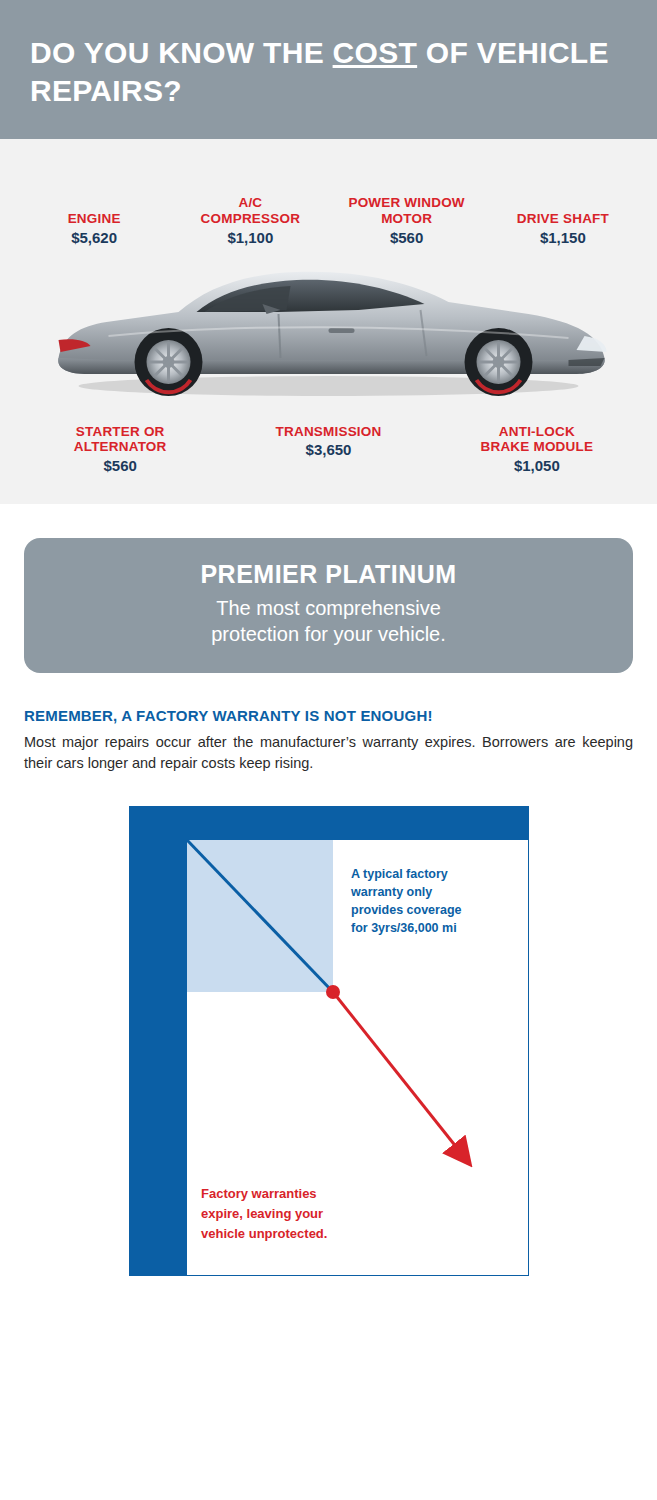Do you know the cost of vehicle repairs?
Engine $5,620
A/C
Compressor $1,100
Power Window
Motor $560
Drive Shaft $1,150
Starter or
Alternator $560
Transmission $3,650
Anti-Lock
Brake Module $1,050
Premier Platinum
The most comprehensive
protection for your vehicle.
Remember, a factory warranty is not enough!
Most major repairs occur after the manufacturer’s warranty expires. Borrowers are keeping their cars longer and repair costs keep rising.
0 yr 1 yr 2 yr 3 yr 4 yr 5 yr 6 yr 7 yr 0k 10k 20k 30k 40k 50k 60k 70k 80k 90k 100k MILES A typical factory warranty only provides coverage for 3yrs/36,000 mi Factory warranties expire, leaving your vehicle unprotected.